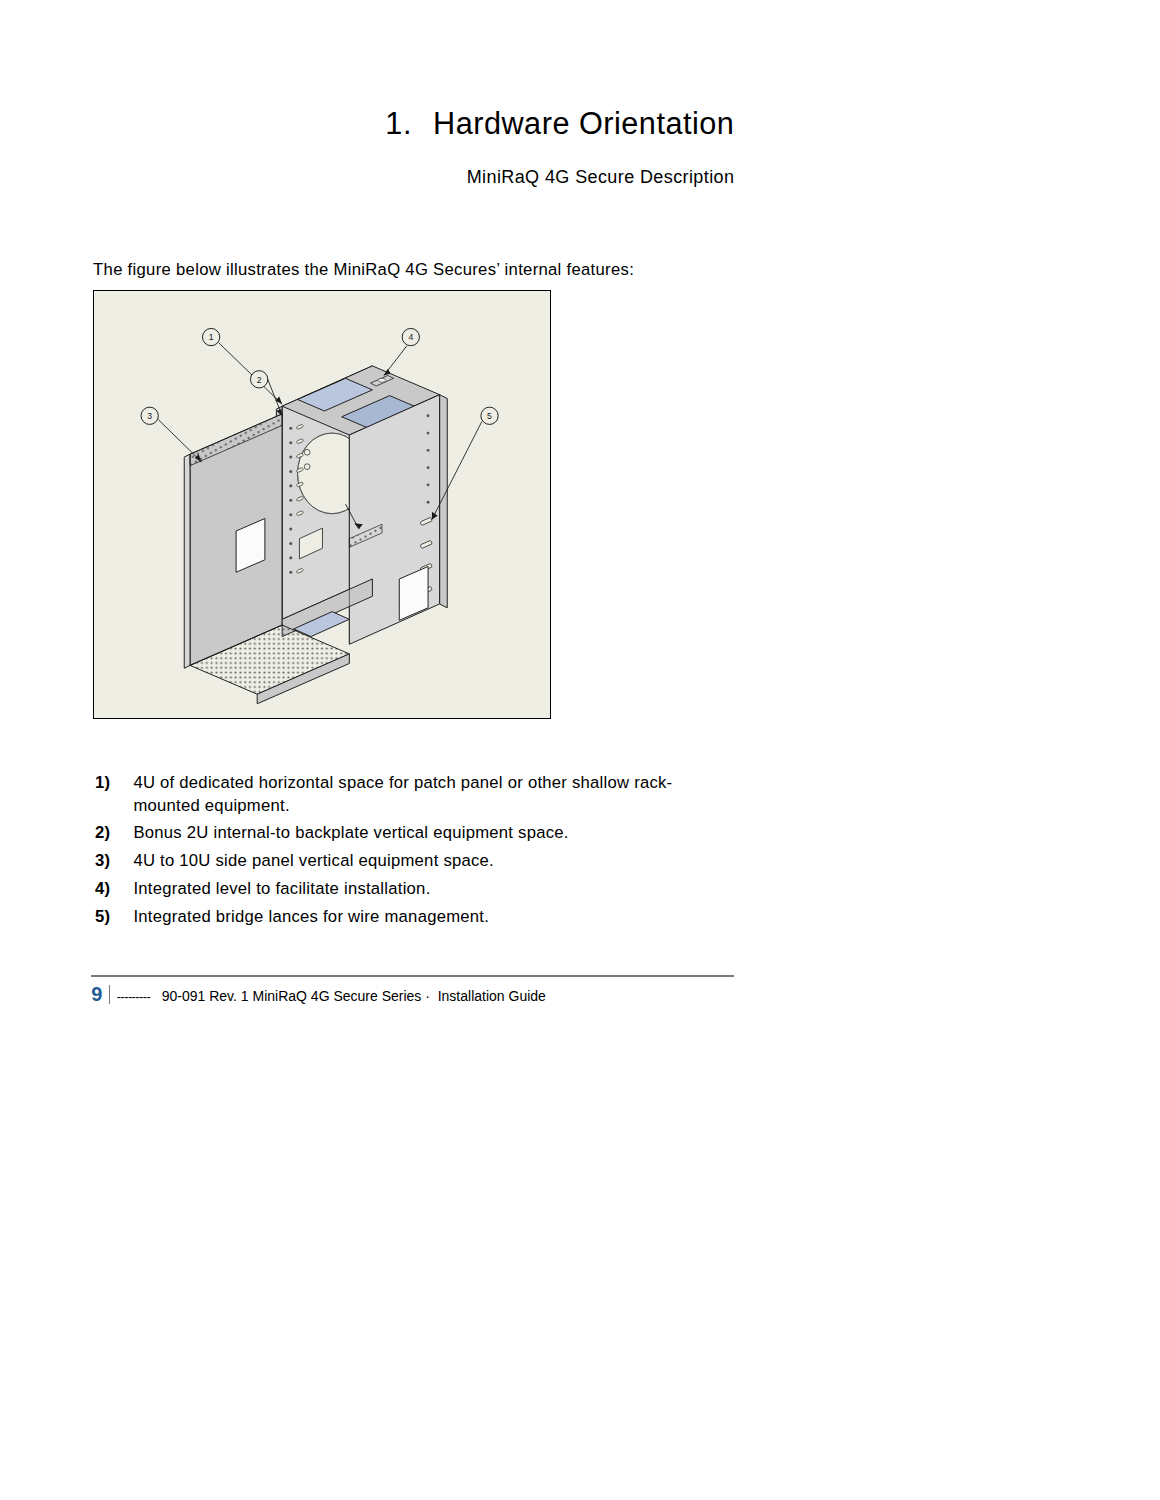1. Hardware Orientation
MiniRaQ 4G Secure Description
The figure below illustrates the MiniRaQ 4G Secures’ internal features:
1 2 3 4 5
4U of dedicated horizontal space for patch panel or other shallow rack-mounted equipment.
Bonus 2U internal-to backplate vertical equipment space.
4U to 10U side panel vertical equipment space.
Integrated level to facilitate installation.
Integrated bridge lances for wire management.
9 --------- 90-091 Rev. 1 MiniRaQ 4G Secure Series · Installation Guide